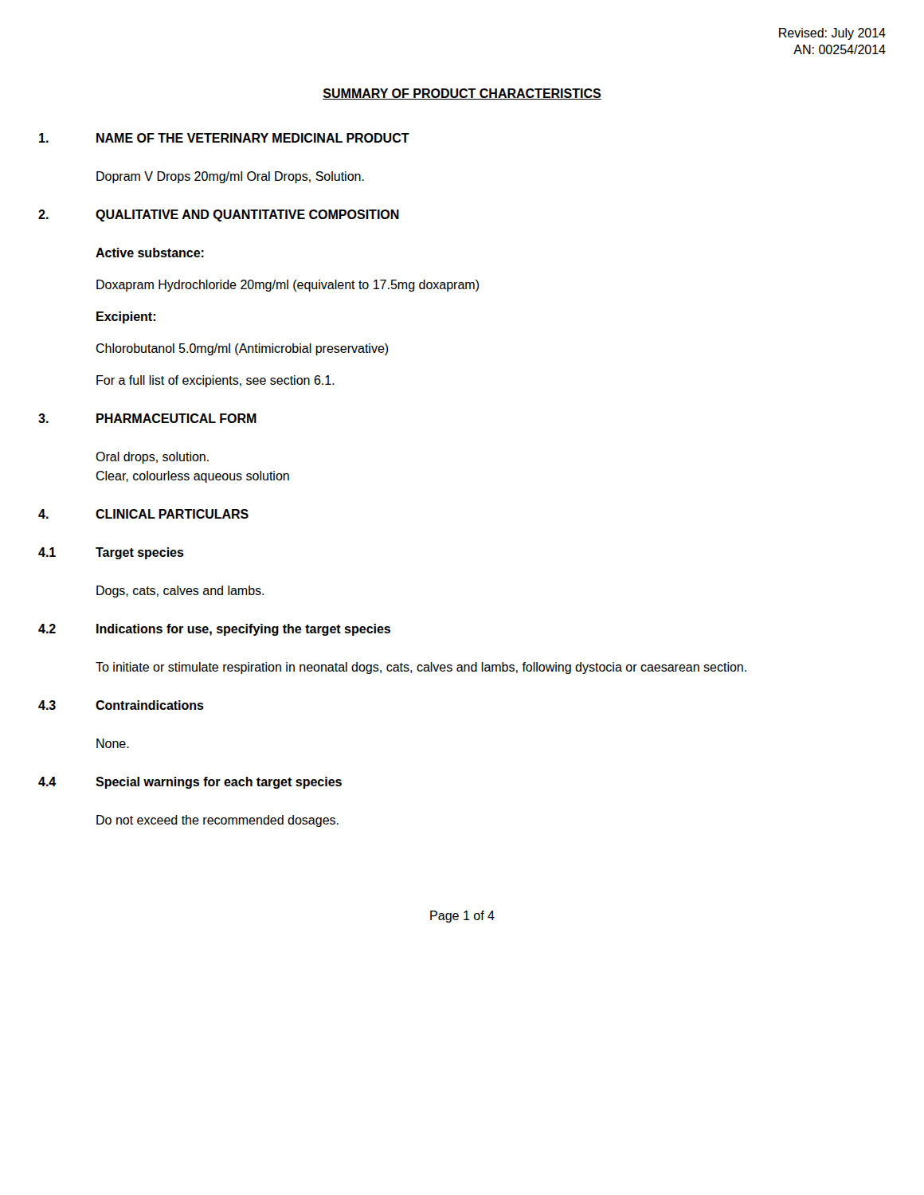Revised: July 2014
AN: 00254/2014
SUMMARY OF PRODUCT CHARACTERISTICS
1.
NAME OF THE VETERINARY MEDICINAL PRODUCT
Dopram V Drops 20mg/ml Oral Drops, Solution.
2.
QUALITATIVE AND QUANTITATIVE COMPOSITION
Active substance:
Doxapram Hydrochloride 20mg/ml (equivalent to 17.5mg doxapram)
Excipient:
Chlorobutanol 5.0mg/ml (Antimicrobial preservative)
For a full list of excipients, see section 6.1.
3.
PHARMACEUTICAL FORM
Oral drops, solution.
Clear, colourless aqueous solution
4.
CLINICAL PARTICULARS
4.1
Target species
Dogs, cats, calves and lambs.
4.2
Indications for use, specifying the target species
To initiate or stimulate respiration in neonatal dogs, cats, calves and lambs, following dystocia or caesarean section.
4.3
Contraindications
None.
4.4
Special warnings for each target species
Do not exceed the recommended dosages.
Page 1 of 4